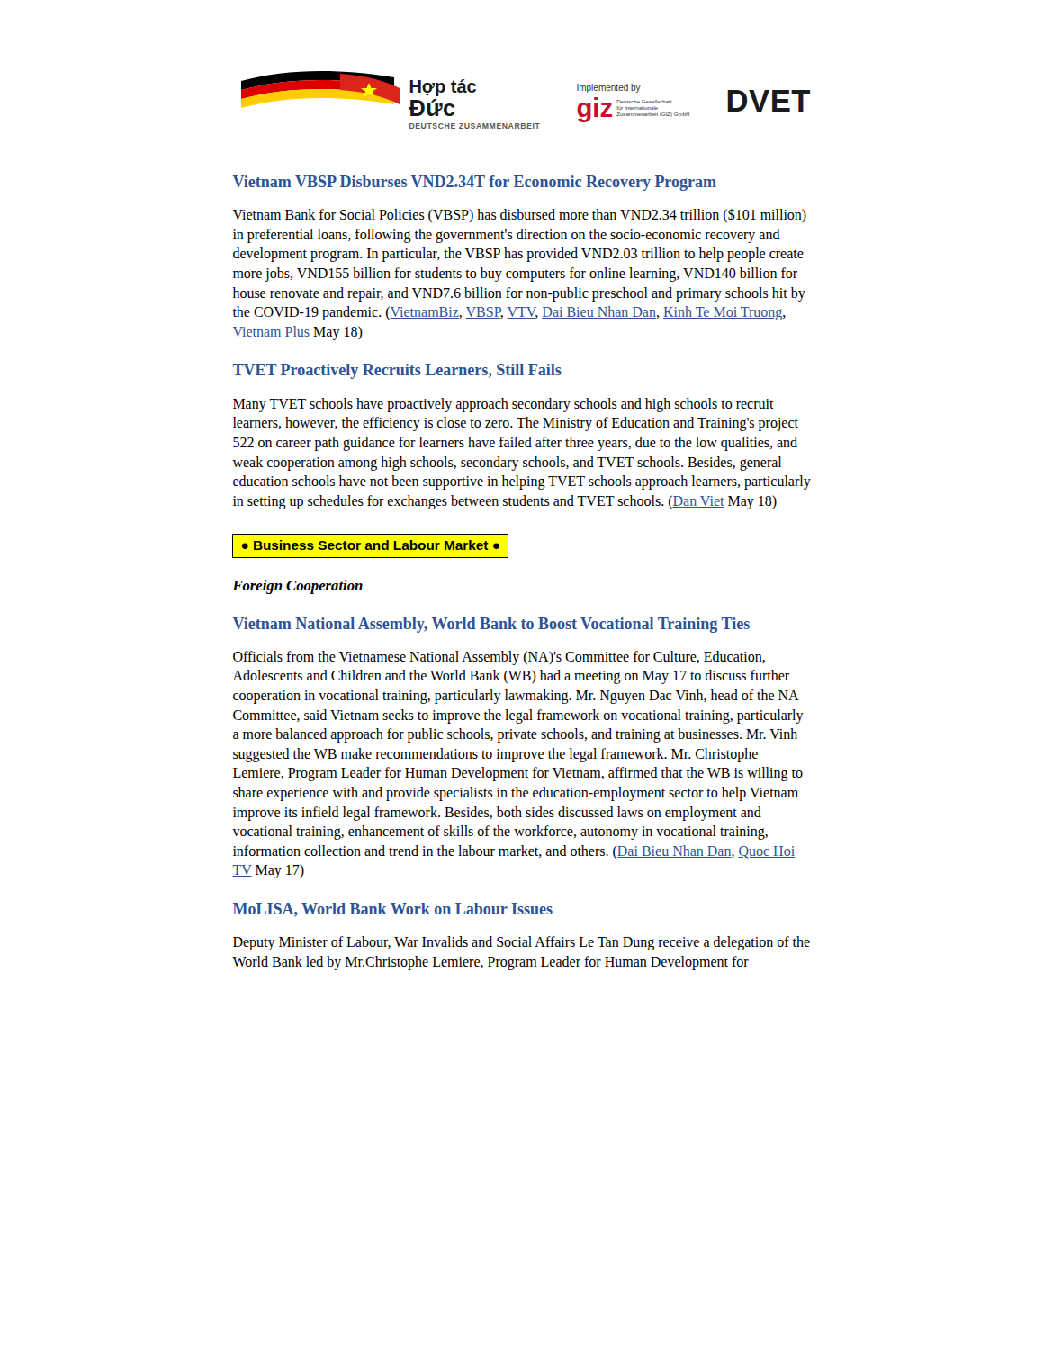Hợp tác
Đức
DEUTSCHE ZUSAMMENARBEIT
Implemented by
giz Deutsche Gesellschaft
für Internationale
Zusammenarbeit (GIZ) GmbH
DVET
Vietnam VBSP Disburses VND2.34T for Economic Recovery Program
Vietnam Bank for Social Policies (VBSP) has disbursed more than VND2.34 trillion ($101 million) in preferential loans, following the government's direction on the socio-economic recovery and development program. In particular, the VBSP has provided VND2.03 trillion to help people create more jobs, VND155 billion for students to buy computers for online learning, VND140 billion for house renovate and repair, and VND7.6 billion for non-public preschool and primary schools hit by the COVID-19 pandemic. (VietnamBiz, VBSP, VTV, Dai Bieu Nhan Dan, Kinh Te Moi Truong, Vietnam Plus May 18)
TVET Proactively Recruits Learners, Still Fails
Many TVET schools have proactively approach secondary schools and high schools to recruit learners, however, the efficiency is close to zero. The Ministry of Education and Training's project 522 on career path guidance for learners have failed after three years, due to the low qualities, and weak cooperation among high schools, secondary schools, and TVET schools. Besides, general education schools have not been supportive in helping TVET schools approach learners, particularly in setting up schedules for exchanges between students and TVET schools. (Dan Viet May 18)
● Business Sector and Labour Market ●
Foreign Cooperation
Vietnam National Assembly, World Bank to Boost Vocational Training Ties
Officials from the Vietnamese National Assembly (NA)'s Committee for Culture, Education, Adolescents and Children and the World Bank (WB) had a meeting on May 17 to discuss further cooperation in vocational training, particularly lawmaking. Mr. Nguyen Dac Vinh, head of the NA Committee, said Vietnam seeks to improve the legal framework on vocational training, particularly a more balanced approach for public schools, private schools, and training at businesses. Mr. Vinh suggested the WB make recommendations to improve the legal framework. Mr. Christophe Lemiere, Program Leader for Human Development for Vietnam, affirmed that the WB is willing to share experience with and provide specialists in the education-employment sector to help Vietnam improve its infield legal framework. Besides, both sides discussed laws on employment and vocational training, enhancement of skills of the workforce, autonomy in vocational training, information collection and trend in the labour market, and others. (Dai Bieu Nhan Dan, Quoc Hoi TV May 17)
MoLISA, World Bank Work on Labour Issues
Deputy Minister of Labour, War Invalids and Social Affairs Le Tan Dung receive a delegation of the World Bank led by Mr.Christophe Lemiere, Program Leader for Human Development for